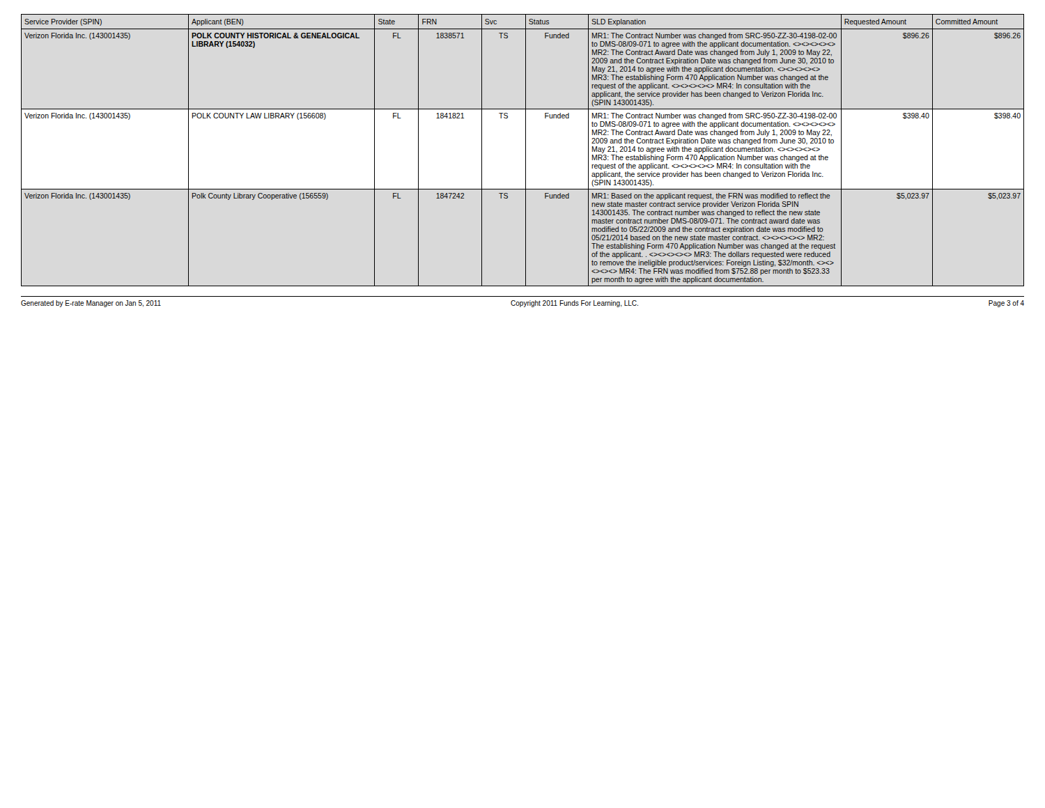| Service Provider (SPIN) | Applicant (BEN) | State | FRN | Svc | Status | SLD Explanation | Requested Amount | Committed Amount |
| --- | --- | --- | --- | --- | --- | --- | --- | --- |
| Verizon Florida Inc. (143001435) | POLK COUNTY HISTORICAL & GENEALOGICAL LIBRARY (154032) | FL | 1838571 | TS | Funded | MR1: The Contract Number was changed from SRC-950-ZZ-30-4198-02-00 to DMS-08/09-071 to agree with the applicant documentation. <><><><><> MR2: The Contract Award Date was changed from July 1, 2009 to May 22, 2009 and the Contract Expiration Date was changed from June 30, 2010 to May 21, 2014 to agree with the applicant documentation. <><><><><> MR3: The establishing Form 470 Application Number was changed at the request of the applicant. <><><><><> MR4: In consultation with the applicant, the service provider has been changed to Verizon Florida Inc. (SPIN 143001435). | $896.26 | $896.26 |
| Verizon Florida Inc. (143001435) | POLK COUNTY LAW LIBRARY (156608) | FL | 1841821 | TS | Funded | MR1: The Contract Number was changed from SRC-950-ZZ-30-4198-02-00 to DMS-08/09-071 to agree with the applicant documentation. <><><><><> MR2: The Contract Award Date was changed from July 1, 2009 to May 22, 2009 and the Contract Expiration Date was changed from June 30, 2010 to May 21, 2014 to agree with the applicant documentation. <><><><><> MR3: The establishing Form 470 Application Number was changed at the request of the applicant. <><><><><> MR4: In consultation with the applicant, the service provider has been changed to Verizon Florida Inc. (SPIN 143001435). | $398.40 | $398.40 |
| Verizon Florida Inc. (143001435) | Polk County Library Cooperative (156559) | FL | 1847242 | TS | Funded | MR1: Based on the applicant request, the FRN was modified to reflect the new state master contract service provider Verizon Florida SPIN 143001435. The contract number was changed to reflect the new state master contract number DMS-08/09-071. The contract award date was modified to 05/22/2009 and the contract expiration date was modified to 05/21/2014 based on the new state master contract. <><><><><> MR2: The establishing Form 470 Application Number was changed at the request of the applicant. . <><><><><> MR3: The dollars requested were reduced to remove the ineligible product/services: Foreign Listing, $32/month. <><><><><> MR4: The FRN was modified from $752.88 per month to $523.33 per month to agree with the applicant documentation. | $5,023.97 | $5,023.97 |
Generated by E-rate Manager on Jan 5, 2011
Copyright 2011 Funds For Learning, LLC.
Page 3 of 4